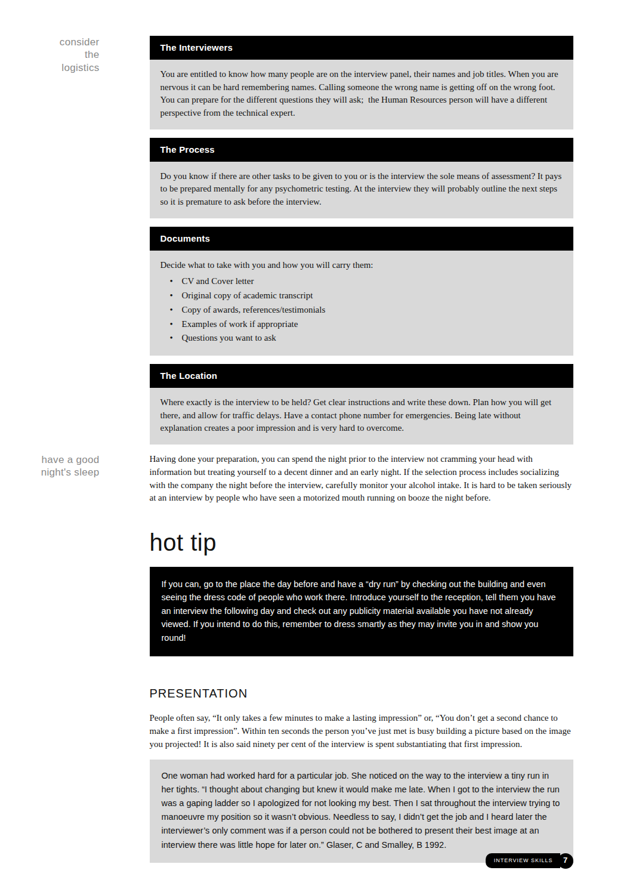consider
the
logistics
have a good
night's sleep
The Interviewers
You are entitled to know how many people are on the interview panel, their names and job titles. When you are nervous it can be hard remembering names. Calling someone the wrong name is getting off on the wrong foot. You can prepare for the different questions they will ask; the Human Resources person will have a different perspective from the technical expert.
The Process
Do you know if there are other tasks to be given to you or is the interview the sole means of assessment? It pays to be prepared mentally for any psychometric testing. At the interview they will probably outline the next steps so it is premature to ask before the interview.
Documents
Decide what to take with you and how you will carry them:
CV and Cover letter
Original copy of academic transcript
Copy of awards, references/testimonials
Examples of work if appropriate
Questions you want to ask
The Location
Where exactly is the interview to be held? Get clear instructions and write these down. Plan how you will get there, and allow for traffic delays. Have a contact phone number for emergencies. Being late without explanation creates a poor impression and is very hard to overcome.
Having done your preparation, you can spend the night prior to the interview not cramming your head with information but treating yourself to a decent dinner and an early night. If the selection process includes socializing with the company the night before the interview, carefully monitor your alcohol intake. It is hard to be taken seriously at an interview by people who have seen a motorized mouth running on booze the night before.
hot tip
If you can, go to the place the day before and have a “dry run” by checking out the building and even seeing the dress code of people who work there. Introduce yourself to the reception, tell them you have an interview the following day and check out any publicity material available you have not already viewed. If you intend to do this, remember to dress smartly as they may invite you in and show you round!
PRESENTATION
People often say, “It only takes a few minutes to make a lasting impression” or, “You don’t get a second chance to make a first impression”. Within ten seconds the person you’ve just met is busy building a picture based on the image you projected! It is also said ninety per cent of the interview is spent substantiating that first impression.
One woman had worked hard for a particular job. She noticed on the way to the interview a tiny run in her tights. “I thought about changing but knew it would make me late. When I got to the interview the run was a gaping ladder so I apologized for not looking my best. Then I sat throughout the interview trying to manoeuvre my position so it wasn’t obvious. Needless to say, I didn’t get the job and I heard later the interviewer’s only comment was if a person could not be bothered to present their best image at an interview there was little hope for later on.” Glaser, C and Smalley, B 1992.
INTERVIEW SKILLS
7